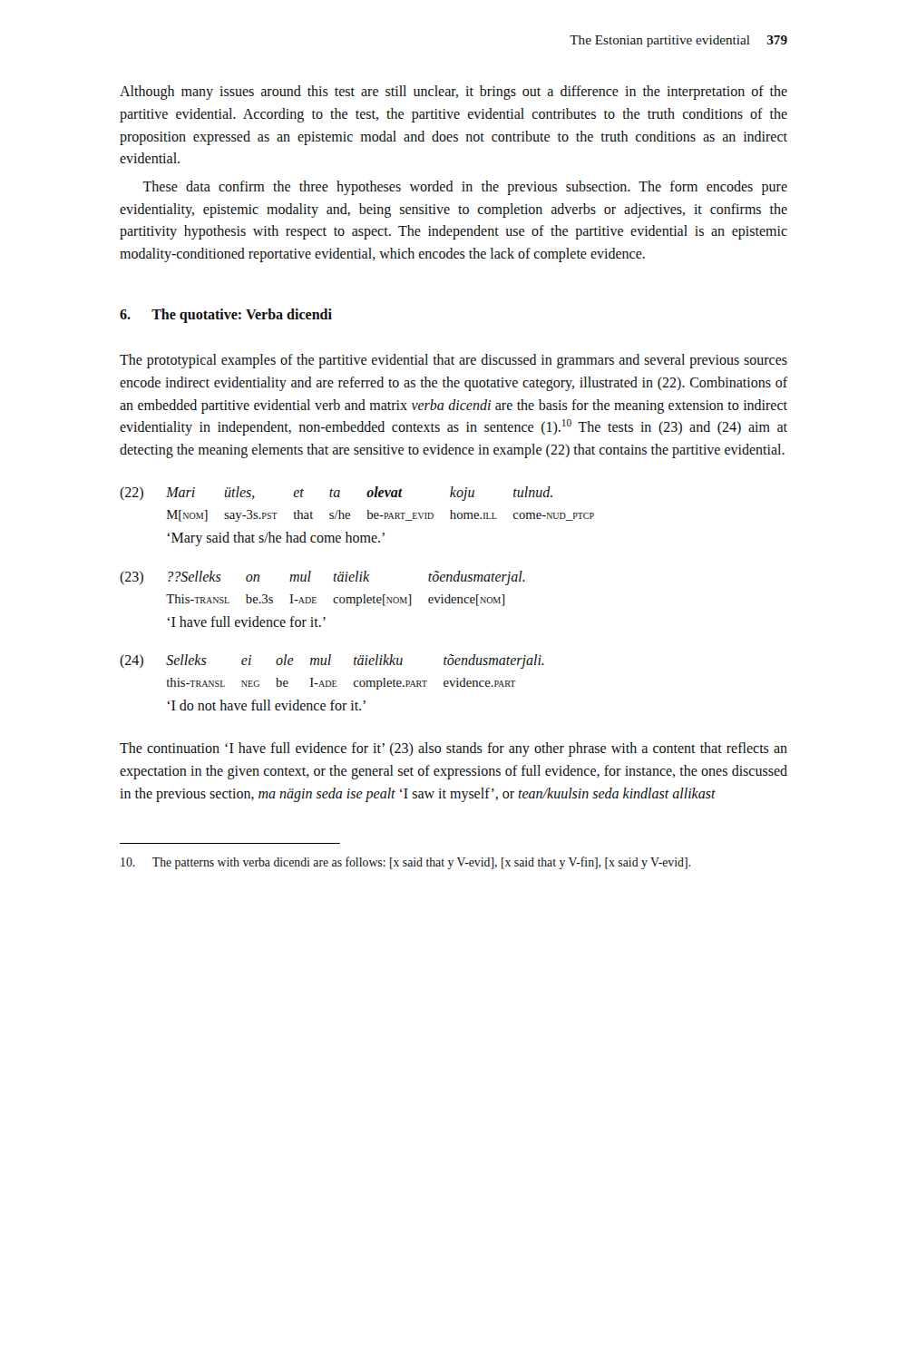The Estonian partitive evidential379
Although many issues around this test are still unclear, it brings out a difference in the interpretation of the partitive evidential. According to the test, the partitive evidential contributes to the truth conditions of the proposition expressed as an epistemic modal and does not contribute to the truth conditions as an indirect evidential.
These data confirm the three hypotheses worded in the previous subsection. The form encodes pure evidentiality, epistemic modality and, being sensitive to completion adverbs or adjectives, it confirms the partitivity hypothesis with respect to aspect. The independent use of the partitive evidential is an epistemic modality-conditioned reportative evidential, which encodes the lack of complete evidence.
6. The quotative: Verba dicendi
The prototypical examples of the partitive evidential that are discussed in grammars and several previous sources encode indirect evidentiality and are referred to as the the quotative category, illustrated in (22). Combinations of an embedded partitive evidential verb and matrix verba dicendi are the basis for the meaning extension to indirect evidentiality in independent, non-embedded contexts as in sentence (1).10 The tests in (23) and (24) aim at detecting the meaning elements that are sensitive to evidence in example (22) that contains the partitive evidential.
(22)
Mari M[nom] ütles, say-3s.pst et that ta s/he olevat be-part_evid koju home.ill tulnud. come-nud_ptcp
‘Mary said that s/he had come home.’
(23)
??Selleks This-transl on be.3s mul I-ade täielik complete[nom] tõendusmaterjal. evidence[nom]
‘I have full evidence for it.’
(24)
Selleks this-transl ei neg ole be mul I-ade täielikku complete.part tõendusmaterjali. evidence.part
‘I do not have full evidence for it.’
The continuation ‘I have full evidence for it’ (23) also stands for any other phrase with a content that reflects an expectation in the given context, or the general set of expressions of full evidence, for instance, the ones discussed in the previous section, ma nägin seda ise pealt ‘I saw it myself’, or tean/kuulsin seda kindlast allikast
10.
The patterns with verba dicendi are as follows: [x said that y V-evid], [x said that y V-fin], [x said y V-evid].